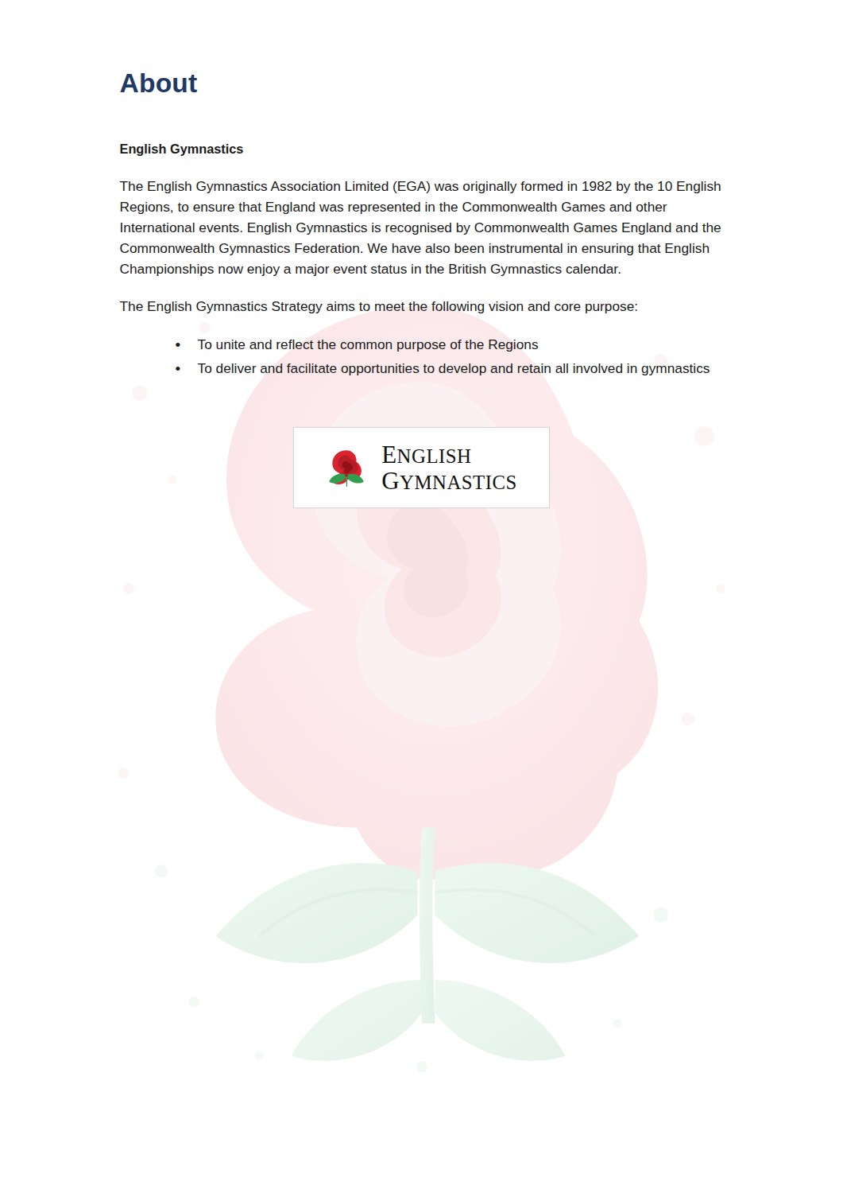About
English Gymnastics
The English Gymnastics Association Limited (EGA) was originally formed in 1982 by the 10 English Regions, to ensure that England was represented in the Commonwealth Games and other International events. English Gymnastics is recognised by Commonwealth Games England and the Commonwealth Gymnastics Federation. We have also been instrumental in ensuring that English Championships now enjoy a major event status in the British Gymnastics calendar.
The English Gymnastics Strategy aims to meet the following vision and core purpose:
To unite and reflect the common purpose of the Regions
To deliver and facilitate opportunities to develop and retain all involved in gymnastics
ENGLISH GYMNASTICS